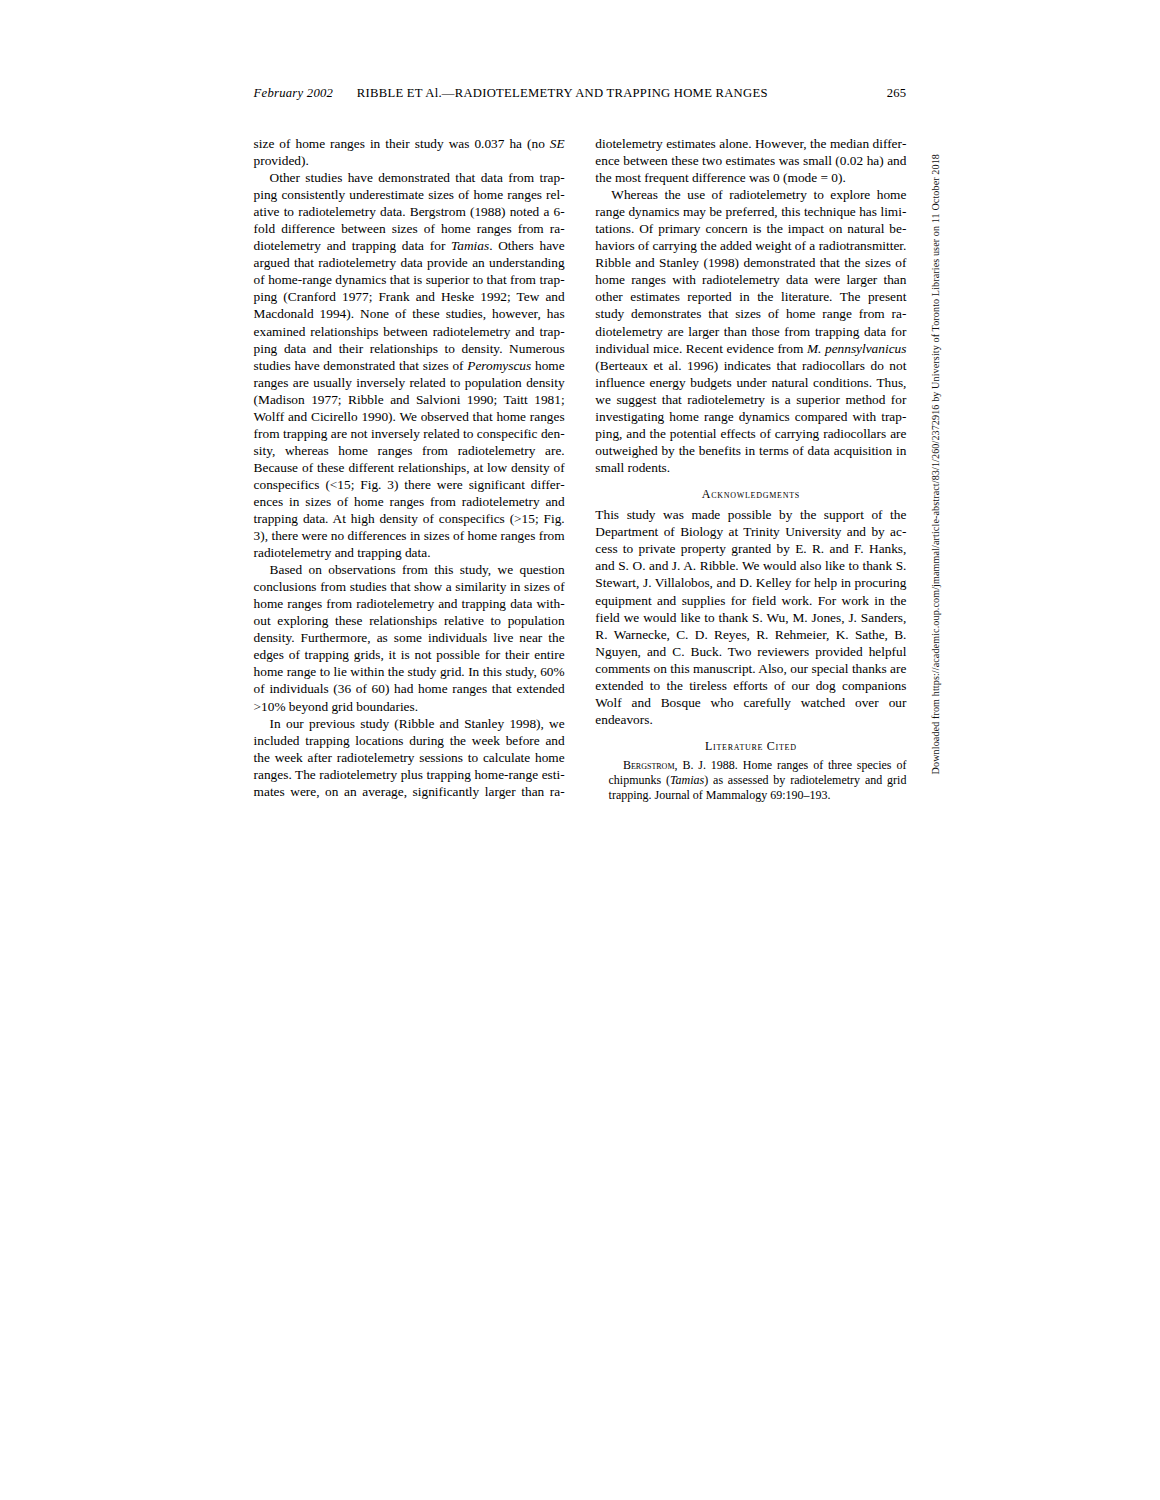February 2002 RIBBLE ET Al.—RADIOTELEMETRY AND TRAPPING HOME RANGES 265
Downloaded from https://academic.oup.com/jmammal/article-abstract/83/1/260/2372916 by University of Toronto Libraries user on 11 October 2018
size of home ranges in their study was 0.037 ha (no SE provided).
Other studies have demonstrated that data from trapping consistently underestimate sizes of home ranges relative to radiotelemetry data. Bergstrom (1988) noted a 6-fold difference between sizes of home ranges from radiotelemetry and trapping data for Tamias. Others have argued that radiotelemetry data provide an understanding of home-range dynamics that is superior to that from trapping (Cranford 1977; Frank and Heske 1992; Tew and Macdonald 1994). None of these studies, however, has examined relationships between radiotelemetry and trapping data and their relationships to density. Numerous studies have demonstrated that sizes of Peromyscus home ranges are usually inversely related to population density (Madison 1977; Ribble and Salvioni 1990; Taitt 1981; Wolff and Cicirello 1990). We observed that home ranges from trapping are not inversely related to conspecific density, whereas home ranges from radiotelemetry are. Because of these different relationships, at low density of conspecifics (<15; Fig. 3) there were significant differences in sizes of home ranges from radiotelemetry and trapping data. At high density of conspecifics (>15; Fig. 3), there were no differences in sizes of home ranges from radiotelemetry and trapping data.
Based on observations from this study, we question conclusions from studies that show a similarity in sizes of home ranges from radiotelemetry and trapping data without exploring these relationships relative to population density. Furthermore, as some individuals live near the edges of trapping grids, it is not possible for their entire home range to lie within the study grid. In this study, 60% of individuals (36 of 60) had home ranges that extended >10% beyond grid boundaries.
In our previous study (Ribble and Stanley 1998), we included trapping locations during the week before and the week after radiotelemetry sessions to calculate home ranges. The radiotelemetry plus trapping home-range estimates were, on an average, significantly larger than radiotelemetry estimates alone. However, the median difference between these two estimates was small (0.02 ha) and the most frequent difference was 0 (mode = 0).
Whereas the use of radiotelemetry to explore home range dynamics may be preferred, this technique has limitations. Of primary concern is the impact on natural behaviors of carrying the added weight of a radiotransmitter. Ribble and Stanley (1998) demonstrated that the sizes of home ranges with radiotelemetry data were larger than other estimates reported in the literature. The present study demonstrates that sizes of home range from radiotelemetry are larger than those from trapping data for individual mice. Recent evidence from M. pennsylvanicus (Berteaux et al. 1996) indicates that radiocollars do not influence energy budgets under natural conditions. Thus, we suggest that radiotelemetry is a superior method for investigating home range dynamics compared with trapping, and the potential effects of carrying radiocollars are outweighed by the benefits in terms of data acquisition in small rodents.
Acknowledgments
This study was made possible by the support of the Department of Biology at Trinity University and by access to private property granted by E. R. and F. Hanks, and S. O. and J. A. Ribble. We would also like to thank S. Stewart, J. Villalobos, and D. Kelley for help in procuring equipment and supplies for field work. For work in the field we would like to thank S. Wu, M. Jones, J. Sanders, R. Warnecke, C. D. Reyes, R. Rehmeier, K. Sathe, B. Nguyen, and C. Buck. Two reviewers provided helpful comments on this manuscript. Also, our special thanks are extended to the tireless efforts of our dog companions Wolf and Bosque who carefully watched over our endeavors.
Literature Cited
Bergstrom, B. J. 1988. Home ranges of three species of chipmunks (Tamias) as assessed by radiotelemetry and grid trapping. Journal of Mammalogy 69:190–193.